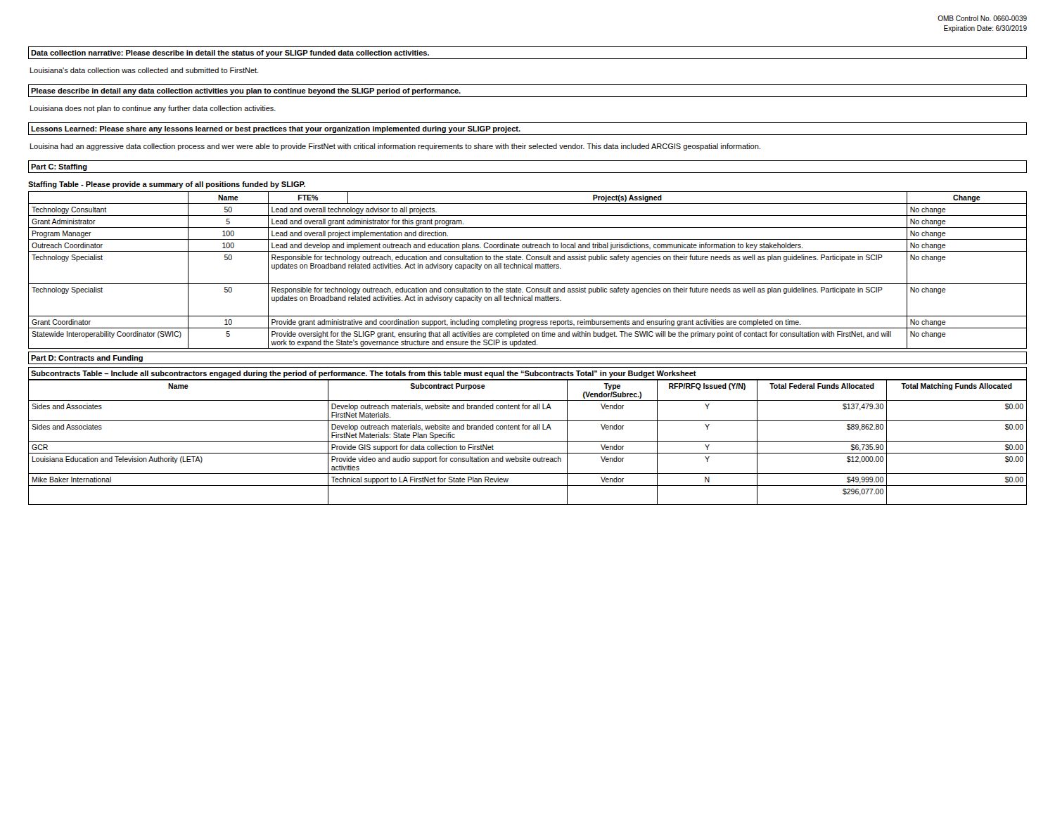OMB Control No. 0660-0039
Expiration Date: 6/30/2019
Data collection narrative: Please describe in detail the status of your SLIGP funded data collection activities.
Louisiana's data collection was collected and submitted to FirstNet.
Please describe in detail any data collection activities you plan to continue beyond the SLIGP period of performance.
Louisiana does not plan to continue any further data collection activities.
Lessons Learned: Please share any lessons learned or best practices that your organization implemented during your SLIGP project.
Louisina had an aggressive data collection process and wer were able to provide FirstNet with critical information requirements to share with their selected vendor. This data included ARCGIS geospatial information.
Part C: Staffing
Staffing Table - Please provide a summary of all positions funded by SLIGP.
| | Name | FTE% | Project(s) Assigned | Change |
| --- | --- | --- | --- | --- |
| Technology Consultant | 50 | Lead and overall technology advisor to all projects. | No change |
| Grant Administrator | 5 | Lead and overall grant administrator for this grant program. | No change |
| Program Manager | 100 | Lead and overall project implementation and direction. | No change |
| Outreach Coordinator | 100 | Lead and develop and implement outreach and education plans. Coordinate outreach to local and tribal jurisdictions, communicate information to key stakeholders. | No change |
| Technology Specialist | 50 | Responsible for technology outreach, education and consultation to the state. Consult and assist public safety agencies on their future needs as well as plan guidelines. Participate in SCIP updates on Broadband related activities. Act in advisory capacity on all technical matters. | No change |
| Technology Specialist | 50 | Responsible for technology outreach, education and consultation to the state. Consult and assist public safety agencies on their future needs as well as plan guidelines. Participate in SCIP updates on Broadband related activities. Act in advisory capacity on all technical matters. | No change |
| Grant Coordinator | 10 | Provide grant administrative and coordination support, including completing progress reports, reimbursements and ensuring grant activities are completed on time. | No change |
| Statewide Interoperability Coordinator (SWIC) | 5 | Provide oversight for the SLIGP grant, ensuring that all activities are completed on time and within budget. The SWIC will be the primary point of contact for consultation with FirstNet, and will work to expand the State's governance structure and ensure the SCIP is updated. | No change |
Part D: Contracts and Funding
Subcontracts Table – Include all subcontractors engaged during the period of performance. The totals from this table must equal the “Subcontracts Total” in your Budget Worksheet
| Name | Subcontract Purpose | Type (Vendor/Subrec.) | RFP/RFQ Issued (Y/N) | Total Federal Funds Allocated | Total Matching Funds Allocated |
| --- | --- | --- | --- | --- | --- |
| Sides and Associates | Develop outreach materials, website and branded content for all LA FirstNet Materials. | Vendor | Y | $137,479.30 | $0.00 |
| Sides and Associates | Develop outreach materials, website and branded content for all LA FirstNet Materials: State Plan Specific | Vendor | Y | $89,862.80 | $0.00 |
| GCR | Provide GIS support for data collection to FirstNet | Vendor | Y | $6,735.90 | $0.00 |
| Louisiana Education and Television Authority (LETA) | Provide video and audio support for consultation and website outreach activities | Vendor | Y | $12,000.00 | $0.00 |
| Mike Baker International | Technical support to LA FirstNet for State Plan Review | Vendor | N | $49,999.00 | $0.00 |
| | | | | $296,077.00 | |